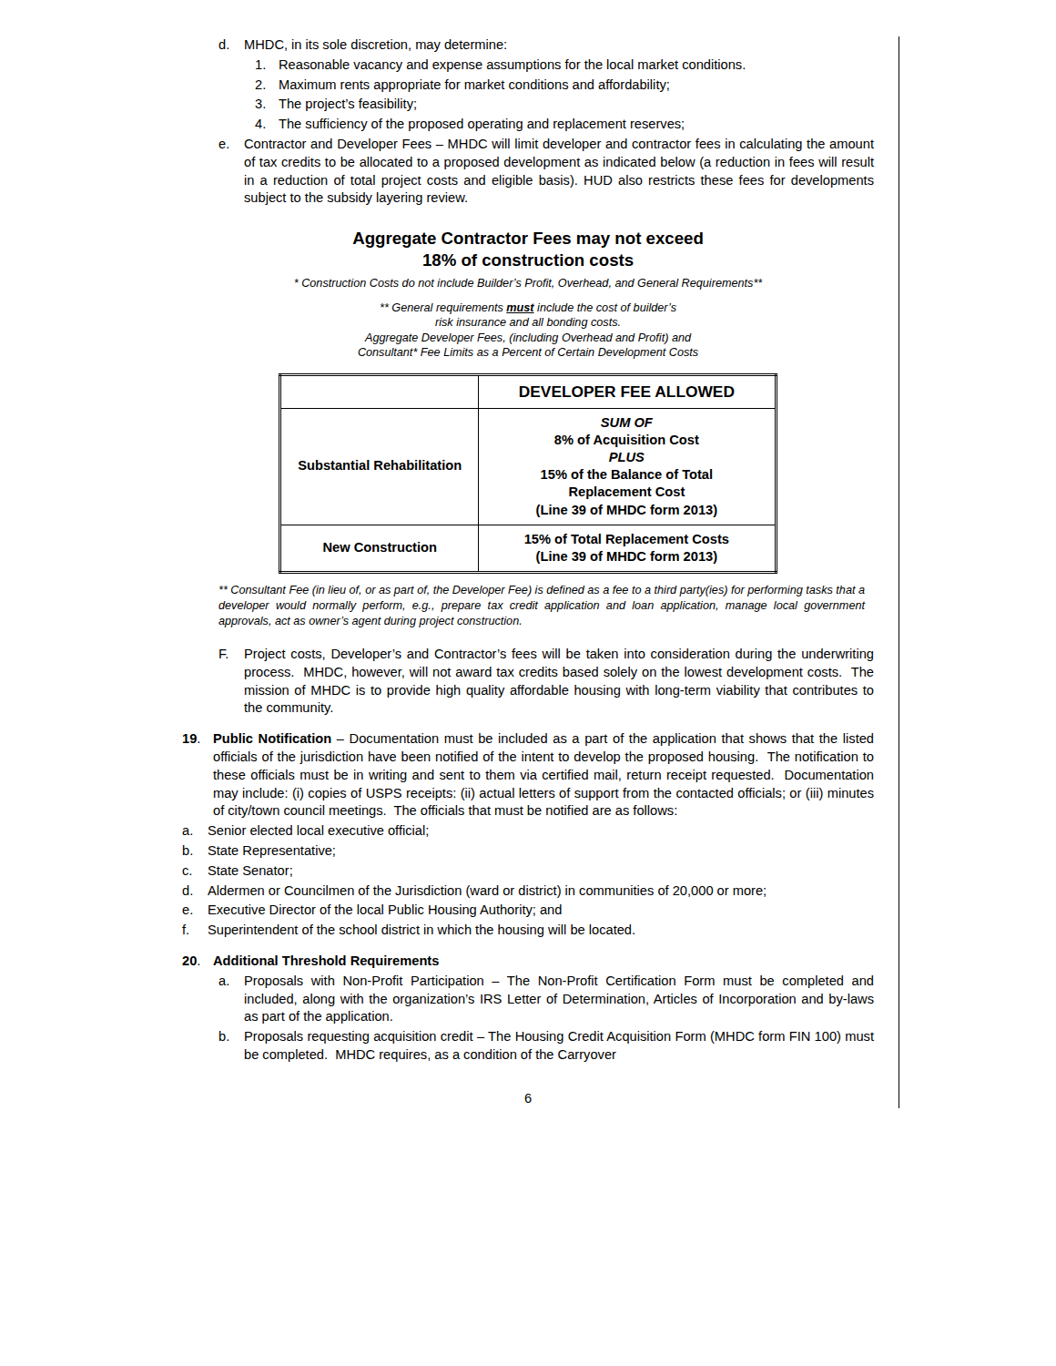d.
MHDC, in its sole discretion, may determine:
1.
Reasonable vacancy and expense assumptions for the local market conditions.
2.
Maximum rents appropriate for market conditions and affordability;
3.
The project’s feasibility;
4.
The sufficiency of the proposed operating and replacement reserves;
e.
Contractor and Developer Fees – MHDC will limit developer and contractor fees in calculating the amount of tax credits to be allocated to a proposed development as indicated below (a reduction in fees will result in a reduction of total project costs and eligible basis). HUD also restricts these fees for developments subject to the subsidy layering review.
Aggregate Contractor Fees may not exceed
18% of construction costs
* Construction Costs do not include Builder’s Profit, Overhead, and General Requirements**
** General requirements must include the cost of builder’s
risk insurance and all bonding costs.
Aggregate Developer Fees, (including Overhead and Profit) and
Consultant* Fee Limits as a Percent of Certain Development Costs
| | DEVELOPER FEE ALLOWED |
| Substantial Rehabilitation | SUM OF 8% of Acquisition Cost PLUS 15% of the Balance of Total Replacement Cost (Line 39 of MHDC form 2013) |
| New Construction | 15% of Total Replacement Costs (Line 39 of MHDC form 2013) |
** Consultant Fee (in lieu of, or as part of, the Developer Fee) is defined as a fee to a third party(ies) for performing tasks that a developer would normally perform, e.g., prepare tax credit application and loan application, manage local government approvals, act as owner’s agent during project construction.
F.
Project costs, Developer’s and Contractor’s fees will be taken into consideration during the underwriting process. MHDC, however, will not award tax credits based solely on the lowest development costs. The mission of MHDC is to provide high quality affordable housing with long-term viability that contributes to the community.
19.
Public Notification – Documentation must be included as a part of the application that shows that the listed officials of the jurisdiction have been notified of the intent to develop the proposed housing. The notification to these officials must be in writing and sent to them via certified mail, return receipt requested. Documentation may include: (i) copies of USPS receipts: (ii) actual letters of support from the contacted officials; or (iii) minutes of city/town council meetings. The officials that must be notified are as follows:
a.
Senior elected local executive official;
b.
State Representative;
c.
State Senator;
d.
Aldermen or Councilmen of the Jurisdiction (ward or district) in communities of 20,000 or more;
e.
Executive Director of the local Public Housing Authority; and
f.
Superintendent of the school district in which the housing will be located.
20.
Additional Threshold Requirements
a.
Proposals with Non-Profit Participation – The Non-Profit Certification Form must be completed and included, along with the organization’s IRS Letter of Determination, Articles of Incorporation and by-laws as part of the application.
b.
Proposals requesting acquisition credit – The Housing Credit Acquisition Form (MHDC form FIN 100) must be completed. MHDC requires, as a condition of the Carryover
6